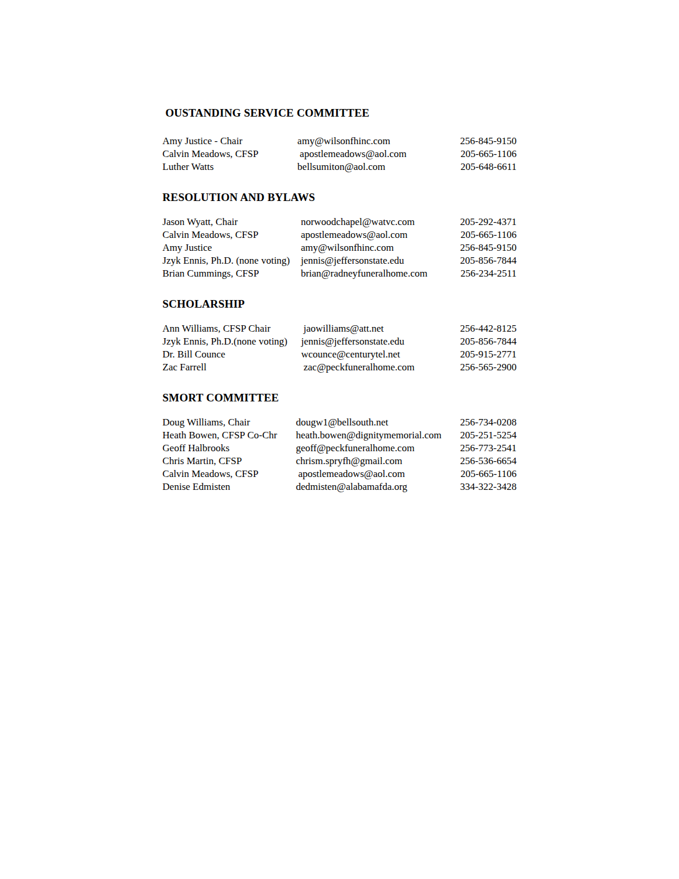OUSTANDING SERVICE COMMITTEE
| Amy Justice - Chair | amy@wilsonfhinc.com | 256-845-9150 |
| Calvin Meadows, CFSP | apostlemeadows@aol.com | 205-665-1106 |
| Luther Watts | bellsumiton@aol.com | 205-648-6611 |
RESOLUTION AND BYLAWS
| Jason Wyatt, Chair | norwoodchapel@watvc.com | 205-292-4371 |
| Calvin Meadows, CFSP | apostlemeadows@aol.com | 205-665-1106 |
| Amy Justice | amy@wilsonfhinc.com | 256-845-9150 |
| Jzyk Ennis, Ph.D. (none voting) | jennis@jeffersonstate.edu | 205-856-7844 |
| Brian Cummings, CFSP | brian@radneyfuneralhome.com | 256-234-2511 |
SCHOLARSHIP
| Ann Williams, CFSP Chair | jaowilliams@att.net | 256-442-8125 |
| Jzyk Ennis, Ph.D.(none voting) | jennis@jeffersonstate.edu | 205-856-7844 |
| Dr. Bill Counce | wcounce@centurytel.net | 205-915-2771 |
| Zac Farrell | zac@peckfuneralhome.com | 256-565-2900 |
SMORT COMMITTEE
| Doug Williams, Chair | dougw1@bellsouth.net | 256-734-0208 |
| Heath Bowen, CFSP Co-Chr | heath.bowen@dignitymemorial.com | 205-251-5254 |
| Geoff Halbrooks | geoff@peckfuneralhome.com | 256-773-2541 |
| Chris Martin, CFSP | chrism.spryfh@gmail.com | 256-536-6654 |
| Calvin Meadows, CFSP | apostlemeadows@aol.com | 205-665-1106 |
| Denise Edmisten | dedmisten@alabamafda.org | 334-322-3428 |